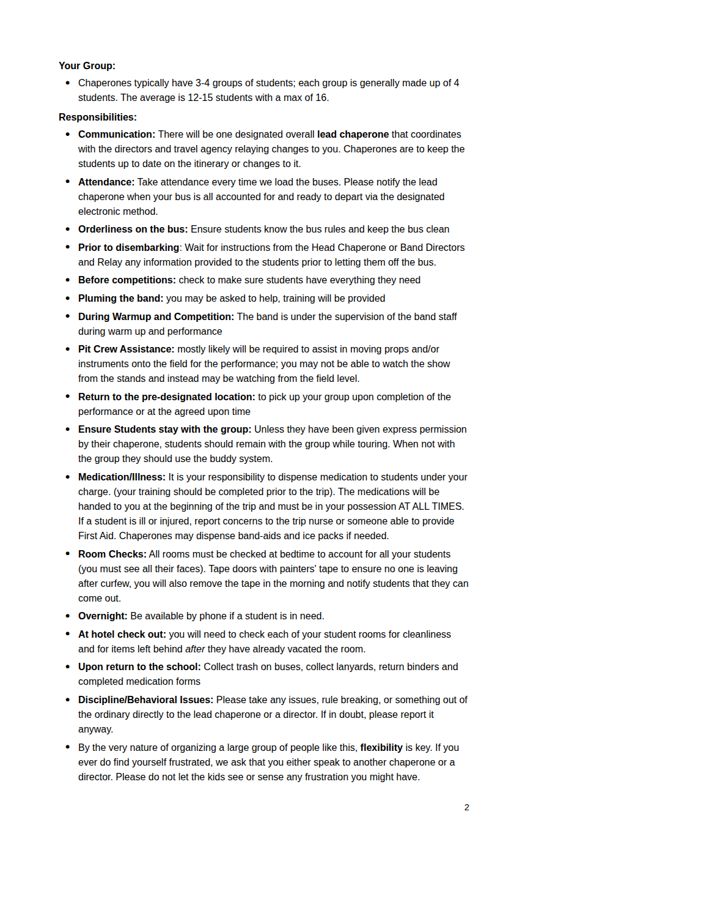Your Group:
Chaperones typically have 3-4 groups of students; each group is generally made up of 4 students. The average is 12-15 students with a max of 16.
Responsibilities:
Communication: There will be one designated overall lead chaperone that coordinates with the directors and travel agency relaying changes to you. Chaperones are to keep the students up to date on the itinerary or changes to it.
Attendance: Take attendance every time we load the buses. Please notify the lead chaperone when your bus is all accounted for and ready to depart via the designated electronic method.
Orderliness on the bus: Ensure students know the bus rules and keep the bus clean
Prior to disembarking: Wait for instructions from the Head Chaperone or Band Directors and Relay any information provided to the students prior to letting them off the bus.
Before competitions: check to make sure students have everything they need
Pluming the band: you may be asked to help, training will be provided
During Warmup and Competition: The band is under the supervision of the band staff during warm up and performance
Pit Crew Assistance: mostly likely will be required to assist in moving props and/or instruments onto the field for the performance; you may not be able to watch the show from the stands and instead may be watching from the field level.
Return to the pre-designated location: to pick up your group upon completion of the performance or at the agreed upon time
Ensure Students stay with the group: Unless they have been given express permission by their chaperone, students should remain with the group while touring. When not with the group they should use the buddy system.
Medication/Illness: It is your responsibility to dispense medication to students under your charge. (your training should be completed prior to the trip). The medications will be handed to you at the beginning of the trip and must be in your possession AT ALL TIMES. If a student is ill or injured, report concerns to the trip nurse or someone able to provide First Aid. Chaperones may dispense band-aids and ice packs if needed.
Room Checks: All rooms must be checked at bedtime to account for all your students (you must see all their faces). Tape doors with painters' tape to ensure no one is leaving after curfew, you will also remove the tape in the morning and notify students that they can come out.
Overnight: Be available by phone if a student is in need.
At hotel check out: you will need to check each of your student rooms for cleanliness and for items left behind after they have already vacated the room.
Upon return to the school: Collect trash on buses, collect lanyards, return binders and completed medication forms
Discipline/Behavioral Issues: Please take any issues, rule breaking, or something out of the ordinary directly to the lead chaperone or a director. If in doubt, please report it anyway.
By the very nature of organizing a large group of people like this, flexibility is key. If you ever do find yourself frustrated, we ask that you either speak to another chaperone or a director. Please do not let the kids see or sense any frustration you might have.
2